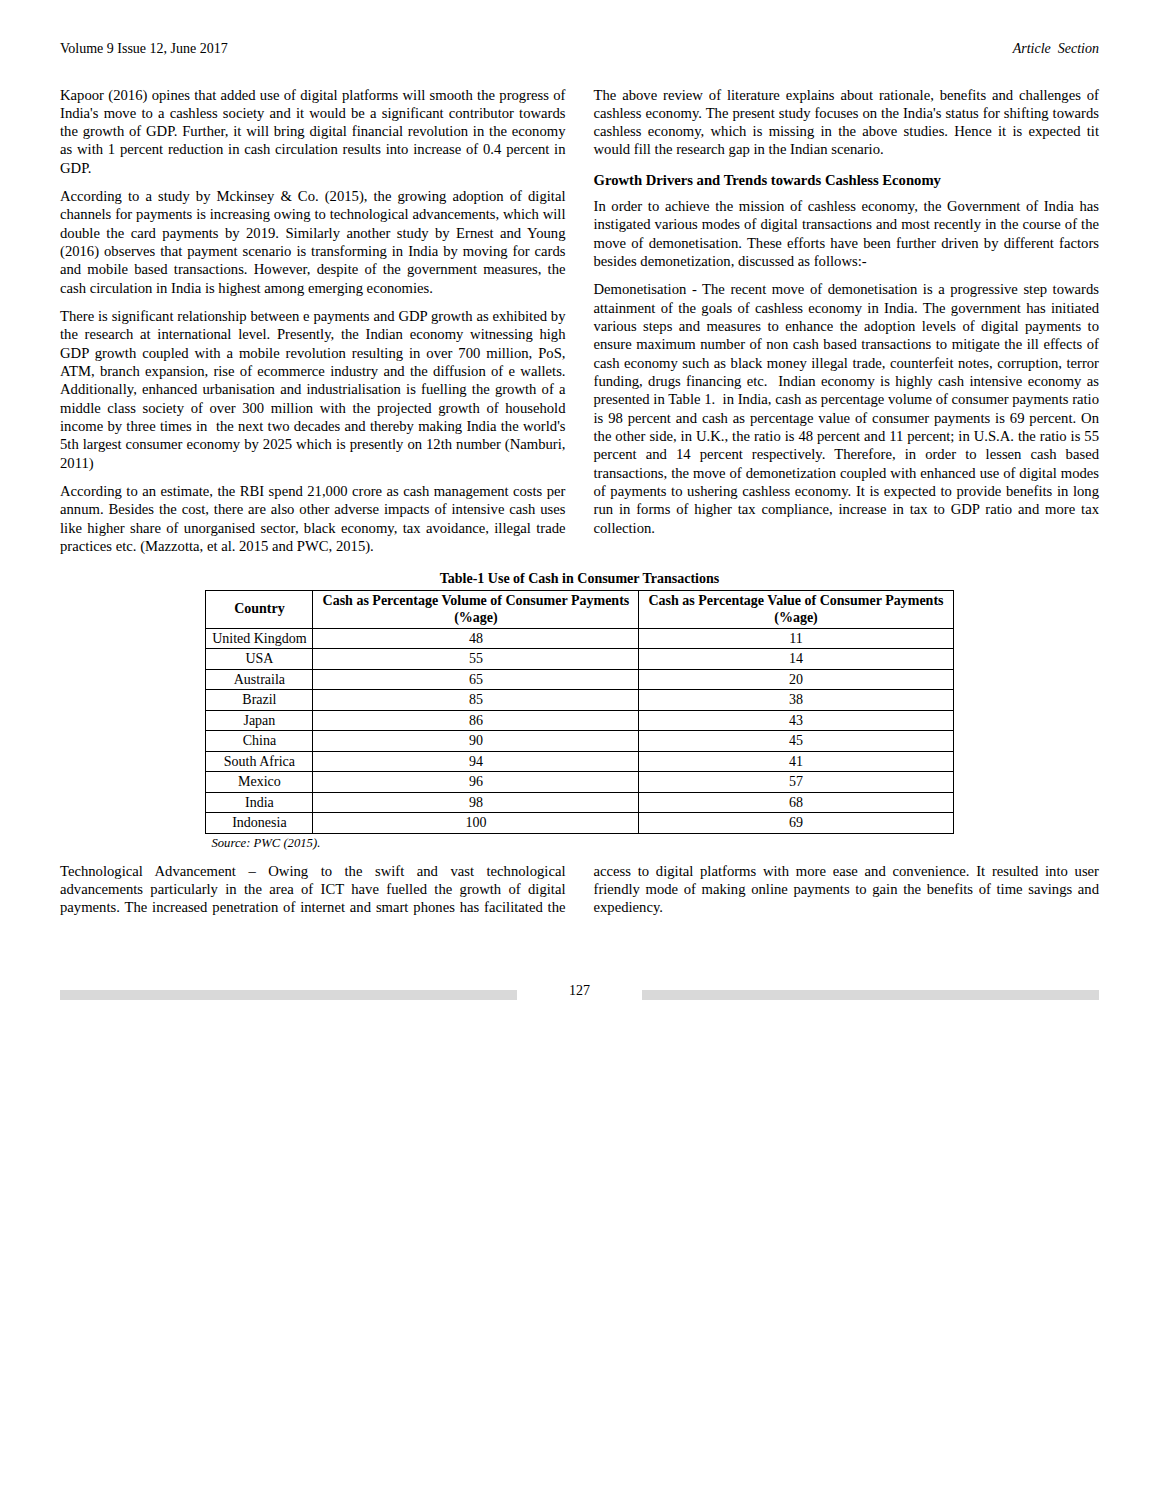Volume 9 Issue 12, June 2017
Article Section
Kapoor (2016) opines that added use of digital platforms will smooth the progress of India's move to a cashless society and it would be a significant contributor towards the growth of GDP. Further, it will bring digital financial revolution in the economy as with 1 percent reduction in cash circulation results into increase of 0.4 percent in GDP.
According to a study by Mckinsey & Co. (2015), the growing adoption of digital channels for payments is increasing owing to technological advancements, which will double the card payments by 2019. Similarly another study by Ernest and Young (2016) observes that payment scenario is transforming in India by moving for cards and mobile based transactions. However, despite of the government measures, the cash circulation in India is highest among emerging economies.
There is significant relationship between e payments and GDP growth as exhibited by the research at international level. Presently, the Indian economy witnessing high GDP growth coupled with a mobile revolution resulting in over 700 million, PoS, ATM, branch expansion, rise of ecommerce industry and the diffusion of e wallets. Additionally, enhanced urbanisation and industrialisation is fuelling the growth of a middle class society of over 300 million with the projected growth of household income by three times in the next two decades and thereby making India the world's 5th largest consumer economy by 2025 which is presently on 12th number (Namburi, 2011)
According to an estimate, the RBI spend 21,000 crore as cash management costs per annum. Besides the cost, there are also other adverse impacts of intensive cash uses like higher share of unorganised sector, black economy, tax avoidance, illegal trade practices etc. (Mazzotta, et al. 2015 and PWC, 2015).
The above review of literature explains about rationale, benefits and challenges of cashless economy. The present study focuses on the India's status for shifting towards cashless economy, which is missing in the above studies. Hence it is expected tit would fill the research gap in the Indian scenario.
Growth Drivers and Trends towards Cashless Economy
In order to achieve the mission of cashless economy, the Government of India has instigated various modes of digital transactions and most recently in the course of the move of demonetisation. These efforts have been further driven by different factors besides demonetization, discussed as follows:-
Demonetisation - The recent move of demonetisation is a progressive step towards attainment of the goals of cashless economy in India. The government has initiated various steps and measures to enhance the adoption levels of digital payments to ensure maximum number of non cash based transactions to mitigate the ill effects of cash economy such as black money illegal trade, counterfeit notes, corruption, terror funding, drugs financing etc. Indian economy is highly cash intensive economy as presented in Table 1. in India, cash as percentage volume of consumer payments ratio is 98 percent and cash as percentage value of consumer payments is 69 percent. On the other side, in U.K., the ratio is 48 percent and 11 percent; in U.S.A. the ratio is 55 percent and 14 percent respectively. Therefore, in order to lessen cash based transactions, the move of demonetization coupled with enhanced use of digital modes of payments to ushering cashless economy. It is expected to provide benefits in long run in forms of higher tax compliance, increase in tax to GDP ratio and more tax collection.
Table‑1 Use of Cash in Consumer Transactions
| Country | Cash as Percentage Volume of Consumer Payments (%age) | Cash as Percentage Value of Consumer Payments (%age) |
| --- | --- | --- |
| United Kingdom | 48 | 11 |
| USA | 55 | 14 |
| Austraila | 65 | 20 |
| Brazil | 85 | 38 |
| Japan | 86 | 43 |
| China | 90 | 45 |
| South Africa | 94 | 41 |
| Mexico | 96 | 57 |
| India | 98 | 68 |
| Indonesia | 100 | 69 |
Source: PWC (2015).
Technological Advancement – Owing to the swift and vast technological advancements particularly in the area of ICT have fuelled the growth of digital payments. The increased penetration of internet and smart phones has facilitated the access to digital platforms with more ease and convenience. It resulted into user friendly mode of making online payments to gain the benefits of time savings and expediency.
127